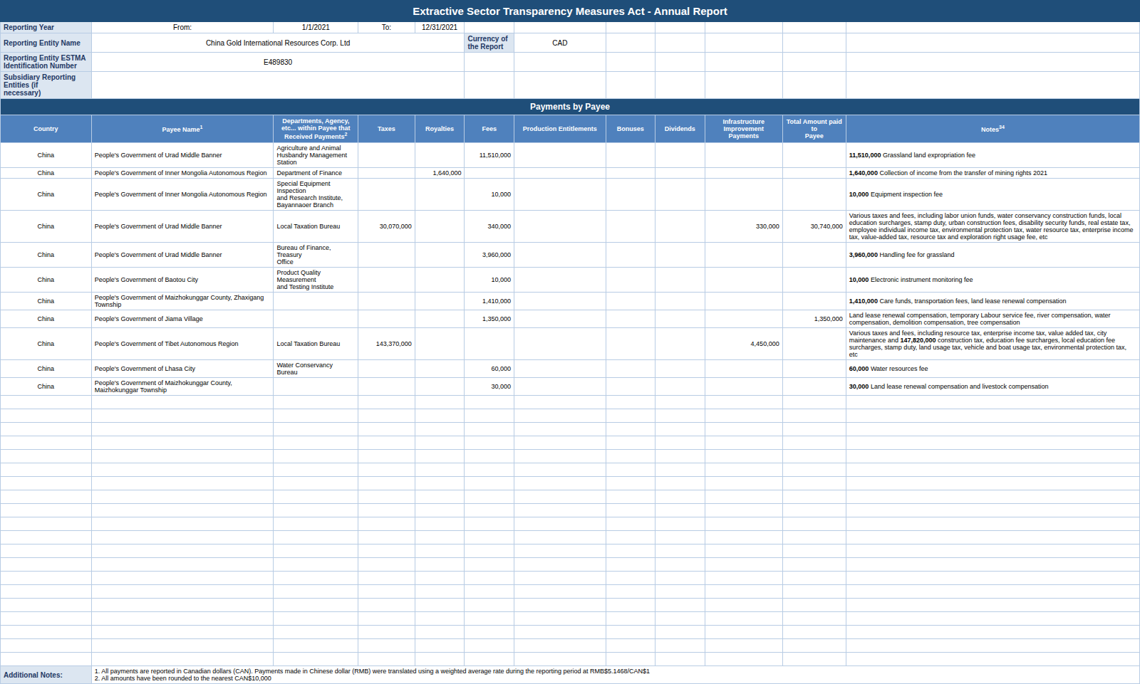| Extractive Sector Transparency Measures Act - Annual Report |
| Reporting Year | From: | 1/1/2021 | To: | 12/31/2021 | | | | | | | |
| Reporting Entity Name | China Gold International Resources Corp. Ltd | Currency of the Report | CAD | | | | | |
| Reporting Entity ESTMA Identification Number | E489830 | | | | | | | |
| Subsidiary Reporting Entities (if necessary) | | | | | | | | |
| Payments by Payee |
| Country | Payee Name 1 | Departments, Agency, etc... within Payee that Received Payments 2 | Taxes | Royalties | Fees | Production Entitlements | Bonuses | Dividends | Infrastructure Improvement Payments | Total Amount paid to Payee | Notes 34 |
| China | People's Government of Urad Middle Banner | Agriculture and Animal Husbandry Management Station | | | 11,510,000 | | | | | | 11,510,000 Grassland land expropriation fee |
| China | People's Government of Inner Mongolia Autonomous Region | Department of Finance | | 1,640,000 | | | | | | | 1,640,000 Collection of income from the transfer of mining rights 2021 |
| China | People's Government of Inner Mongolia Autonomous Region | Special Equipment Inspection and Research Institute, Bayannaoer Branch | | | 10,000 | | | | | | 10,000 Equipment inspection fee |
| China | People's Government of Urad Middle Banner | Local Taxation Bureau | 30,070,000 | | 340,000 | | | | 330,000 | 30,740,000 | Various taxes and fees, including labor union funds, water conservancy construction funds, local education surcharges, stamp duty, urban construction fees, disability security funds, real estate tax, employee individual income tax, environmental protection tax, water resource tax, enterprise income tax, value-added tax, resource tax and exploration right usage fee, etc |
| China | People's Government of Urad Middle Banner | Bureau of Finance, Treasury Office | | | 3,960,000 | | | | | | 3,960,000 Handling fee for grassland |
| China | People's Government of Baotou City | Product Quality Measurement and Testing Institute | | | 10,000 | | | | | | 10,000 Electronic instrument monitoring fee |
| China | People's Government of Maizhokunggar County, Zhaxigang Township | | | | 1,410,000 | | | | | | 1,410,000 Care funds, transportation fees, land lease renewal compensation |
| China | People's Government of Jiama Village | | | | 1,350,000 | | | | | 1,350,000 | Land lease renewal compensation, temporary Labour service fee, river compensation, water compensation, demolition compensation, tree compensation |
| China | People's Government of Tibet Autonomous Region | Local Taxation Bureau | 143,370,000 | | | | | | 4,450,000 | | Various taxes and fees, including resource tax, enterprise income tax, value added tax, city maintenance and 147,820,000 construction tax, education fee surcharges, local education fee surcharges, stamp duty, land usage tax, vehicle and boat usage tax, environmental protection tax, etc |
| China | People's Government of Lhasa City | Water Conservancy Bureau | | | 60,000 | | | | | | 60,000 Water resources fee |
| China | People's Government of Maizhokunggar County, Maizhokunggar Township | | | | 30,000 | | | | | | 30,000 Land lease renewal compensation and livestock compensation |
| Additional Notes: | 1. All payments are reported in Canadian dollars (CAN). Payments made in Chinese dollar (RMB) were translated using a weighted average rate during the reporting period at RMB$5.1468/CAN$1 2. All amounts have been rounded to the nearest CAN$10,000 |